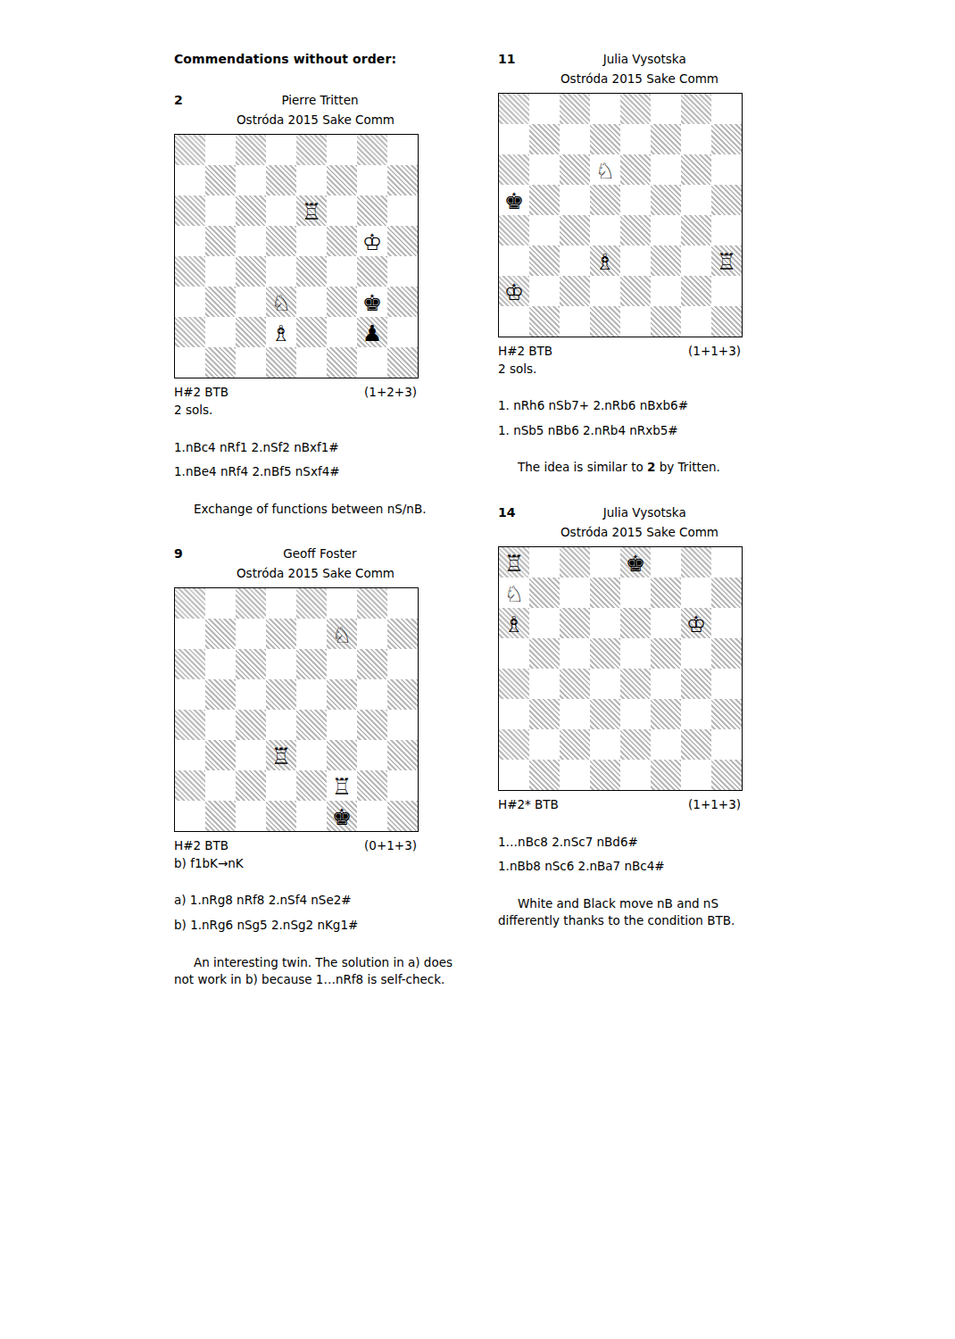Commendations without order:
2 Pierre Tritten
Ostróda 2015 Sake Comm
| | | | | ♖ | | | |
| | | | | | | ♔ | |
| | | | ♘ | | | ♚ | |
| | | | ♗ | | | ♟ | |
H#2 BTB (1+2+3)
2 sols.
1.nBc4 nRf1 2.nSf2 nBxf1#
1.nBe4 nRf4 2.nBf5 nSxf4#
Exchange of functions between nS/nB.
9 Geoff Foster
Ostróda 2015 Sake Comm
| | | | | | ♘ | | |
| | | | ♖ | | | | |
| | | | | | ♖ | | |
| | | | | | ♚ | | |
H#2 BTB (0+1+3)
b) f1bK→nK
a) 1.nRg8 nRf8 2.nSf4 nSe2#
b) 1.nRg6 nSg5 2.nSg2 nKg1#
An interesting twin. The solution in a) does not work in b) because 1…nRf8 is self-check.
11 Julia Vysotska
Ostróda 2015 Sake Comm
| | | | ♘ | | | | |
| ♚ | | | | | | | |
| | | | ♗ | | | | ♖ |
| ♔ | | | | | | | |
H#2 BTB (1+1+3)
2 sols.
1. nRh6 nSb7+ 2.nRb6 nBxb6#
1. nSb5 nBb6 2.nRb4 nRxb5#
The idea is similar to 2 by Tritten.
14 Julia Vysotska
Ostróda 2015 Sake Comm
| ♖ | | | | ♚ | | | |
| ♘ | | | | | | | |
| ♗ | | | | | | ♔ | |
H#2* BTB (1+1+3)
1…nBc8 2.nSc7 nBd6#
1.nBb8 nSc6 2.nBa7 nBc4#
White and Black move nB and nS differently thanks to the condition BTB.